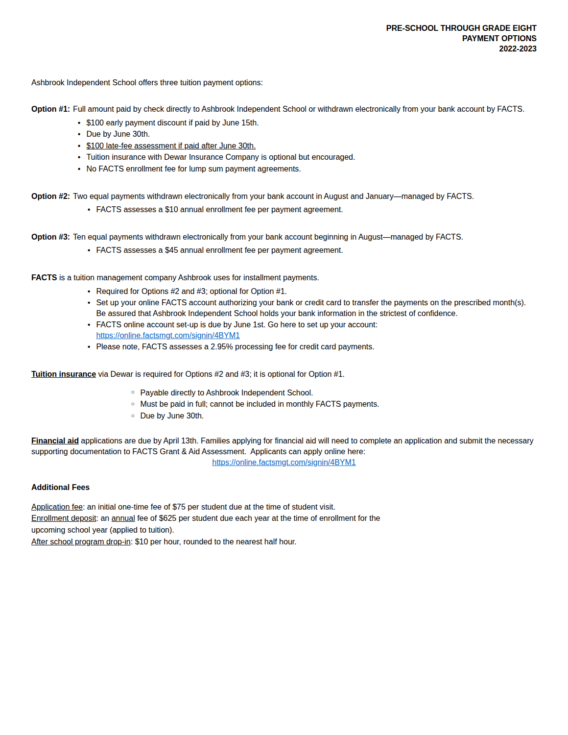PRE-SCHOOL THROUGH GRADE EIGHT
PAYMENT OPTIONS
2022-2023
Ashbrook Independent School offers three tuition payment options:
Option #1: Full amount paid by check directly to Ashbrook Independent School or withdrawn electronically from your bank account by FACTS.
$100 early payment discount if paid by June 15th.
Due by June 30th.
$100 late-fee assessment if paid after June 30th.
Tuition insurance with Dewar Insurance Company is optional but encouraged.
No FACTS enrollment fee for lump sum payment agreements.
Option #2: Two equal payments withdrawn electronically from your bank account in August and January—managed by FACTS.
FACTS assesses a $10 annual enrollment fee per payment agreement.
Option #3: Ten equal payments withdrawn electronically from your bank account beginning in August—managed by FACTS.
FACTS assesses a $45 annual enrollment fee per payment agreement.
FACTS is a tuition management company Ashbrook uses for installment payments.
Required for Options #2 and #3; optional for Option #1.
Set up your online FACTS account authorizing your bank or credit card to transfer the payments on the prescribed month(s). Be assured that Ashbrook Independent School holds your bank information in the strictest of confidence.
FACTS online account set-up is due by June 1st. Go here to set up your account:
https://online.factsmgt.com/signin/4BYM1
Please note, FACTS assesses a 2.95% processing fee for credit card payments.
Tuition insurance via Dewar is required for Options #2 and #3; it is optional for Option #1.
Payable directly to Ashbrook Independent School.
Must be paid in full; cannot be included in monthly FACTS payments.
Due by June 30th.
Financial aid applications are due by April 13th. Families applying for financial aid will need to complete an application and submit the necessary supporting documentation to FACTS Grant & Aid Assessment. Applicants can apply online here:
https://online.factsmgt.com/signin/4BYM1
Additional Fees
Application fee: an initial one-time fee of $75 per student due at the time of student visit.
Enrollment deposit: an annual fee of $625 per student due each year at the time of enrollment for the
upcoming school year (applied to tuition).
After school program drop-in: $10 per hour, rounded to the nearest half hour.